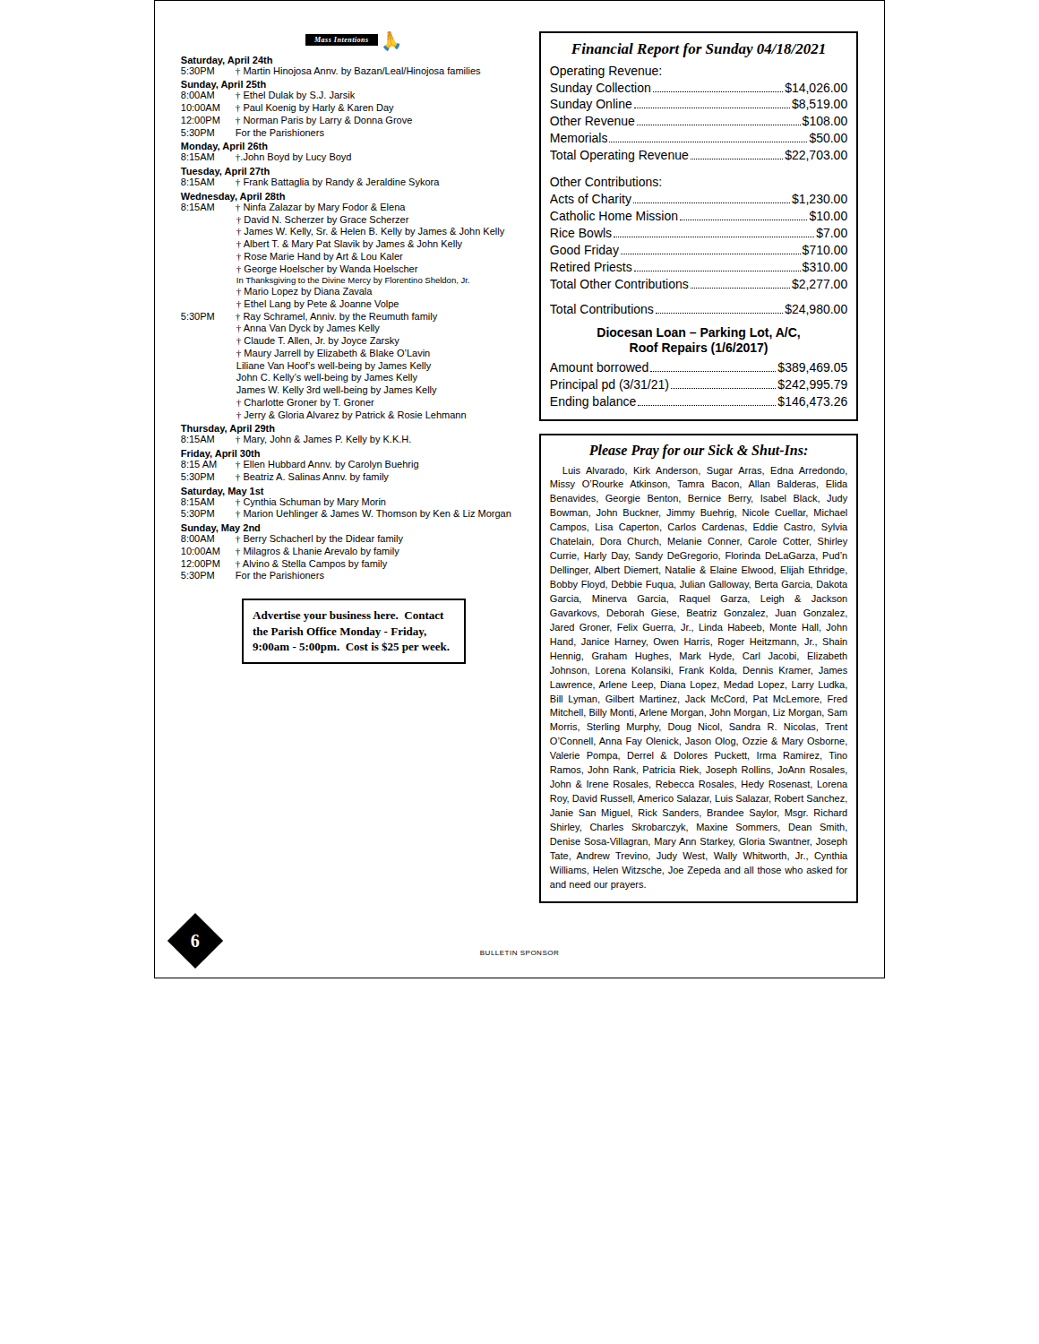Mass Intentions🙏
Saturday, April 24th
5:30PM † Martin Hinojosa Annv. by Bazan/Leal/Hinojosa families
Sunday, April 25th
8:00AM † Ethel Dulak by S.J. Jarsik
10:00AM † Paul Koenig by Harly & Karen Day
12:00PM † Norman Paris by Larry & Donna Grove
5:30PM For the Parishioners
Monday, April 26th
8:15AM †.John Boyd by Lucy Boyd
Tuesday, April 27th
8:15AM † Frank Battaglia by Randy & Jeraldine Sykora
Wednesday, April 28th
8:15AM † Ninfa Zalazar by Mary Fodor & Elena
† David N. Scherzer by Grace Scherzer
† James W. Kelly, Sr. & Helen B. Kelly by James & John Kelly
† Albert T. & Mary Pat Slavik by James & John Kelly
† Rose Marie Hand by Art & Lou Kaler
† George Hoelscher by Wanda Hoelscher
In Thanksgiving to the Divine Mercy by Florentino Sheldon, Jr.
† Mario Lopez by Diana Zavala
† Ethel Lang by Pete & Joanne Volpe
5:30PM † Ray Schramel, Anniv. by the Reumuth family
† Anna Van Dyck by James Kelly
† Claude T. Allen, Jr. by Joyce Zarsky
† Maury Jarrell by Elizabeth & Blake O’Lavin
Liliane Van Hoof’s well-being by James Kelly
John C. Kelly’s well-being by James Kelly
James W. Kelly 3rd well-being by James Kelly
† Charlotte Groner by T. Groner
† Jerry & Gloria Alvarez by Patrick & Rosie Lehmann
Thursday, April 29th
8:15AM † Mary, John & James P. Kelly by K.K.H.
Friday, April 30th
8:15 AM † Ellen Hubbard Annv. by Carolyn Buehrig
5:30PM † Beatriz A. Salinas Annv. by family
Saturday, May 1st
8:15AM † Cynthia Schuman by Mary Morin
5:30PM † Marion Uehlinger & James W. Thomson by Ken & Liz Morgan
Sunday, May 2nd
8:00AM † Berry Schacherl by the Didear family
10:00AM † Milagros & Lhanie Arevalo by family
12:00PM † Alvino & Stella Campos by family
5:30PM For the Parishioners
Advertise your business here. Contact the Parish Office Monday - Friday, 9:00am - 5:00pm. Cost is $25 per week.
Financial Report for Sunday 04/18/2021
Operating Revenue:
Sunday Collection $14,026.00
Sunday Online $8,519.00
Other Revenue $108.00
Memorials $50.00
Total Operating Revenue $22,703.00
Other Contributions:
Acts of Charity $1,230.00
Catholic Home Mission $10.00
Rice Bowls $7.00
Good Friday $710.00
Retired Priests $310.00
Total Other Contributions $2,277.00
Total Contributions $24,980.00
Diocesan Loan – Parking Lot, A/C,
Roof Repairs (1/6/2017)
Amount borrowed $389,469.05
Principal pd (3/31/21) $242,995.79
Ending balance $146,473.26
Please Pray for our Sick & Shut-Ins:
Luis Alvarado, Kirk Anderson, Sugar Arras, Edna Arredondo, Missy O’Rourke Atkinson, Tamra Bacon, Allan Balderas, Elida Benavides, Georgie Benton, Bernice Berry, Isabel Black, Judy Bowman, John Buckner, Jimmy Buehrig, Nicole Cuellar, Michael Campos, Lisa Caperton, Carlos Cardenas, Eddie Castro, Sylvia Chatelain, Dora Church, Melanie Conner, Carole Cotter, Shirley Currie, Harly Day, Sandy DeGregorio, Florinda DeLaGarza, Pud’n Dellinger, Albert Diemert, Natalie & Elaine Elwood, Elijah Ethridge, Bobby Floyd, Debbie Fuqua, Julian Galloway, Berta Garcia, Dakota Garcia, Minerva Garcia, Raquel Garza, Leigh & Jackson Gavarkovs, Deborah Giese, Beatriz Gonzalez, Juan Gonzalez, Jared Groner, Felix Guerra, Jr., Linda Habeeb, Monte Hall, John Hand, Janice Harney, Owen Harris, Roger Heitzmann, Jr., Shain Hennig, Graham Hughes, Mark Hyde, Carl Jacobi, Elizabeth Johnson, Lorena Kolansiki, Frank Kolda, Dennis Kramer, James Lawrence, Arlene Leep, Diana Lopez, Medad Lopez, Larry Ludka, Bill Lyman, Gilbert Martinez, Jack McCord, Pat McLemore, Fred Mitchell, Billy Monti, Arlene Morgan, John Morgan, Liz Morgan, Sam Morris, Sterling Murphy, Doug Nicol, Sandra R. Nicolas, Trent O’Connell, Anna Fay Olenick, Jason Olog, Ozzie & Mary Osborne, Valerie Pompa, Derrel & Dolores Puckett, Irma Ramirez, Tino Ramos, John Rank, Patricia Riek, Joseph Rollins, JoAnn Rosales, John & Irene Rosales, Rebecca Rosales, Hedy Rosenast, Lorena Roy, David Russell, Americo Salazar, Luis Salazar, Robert Sanchez, Janie San Miguel, Rick Sanders, Brandee Saylor, Msgr. Richard Shirley, Charles Skrobarczyk, Maxine Sommers, Dean Smith, Denise Sosa-Villagran, Mary Ann Starkey, Gloria Swantner, Joseph Tate, Andrew Trevino, Judy West, Wally Whitworth, Jr., Cynthia Williams, Helen Witzsche, Joe Zepeda and all those who asked for and need our prayers.
6
BULLETIN SPONSOR